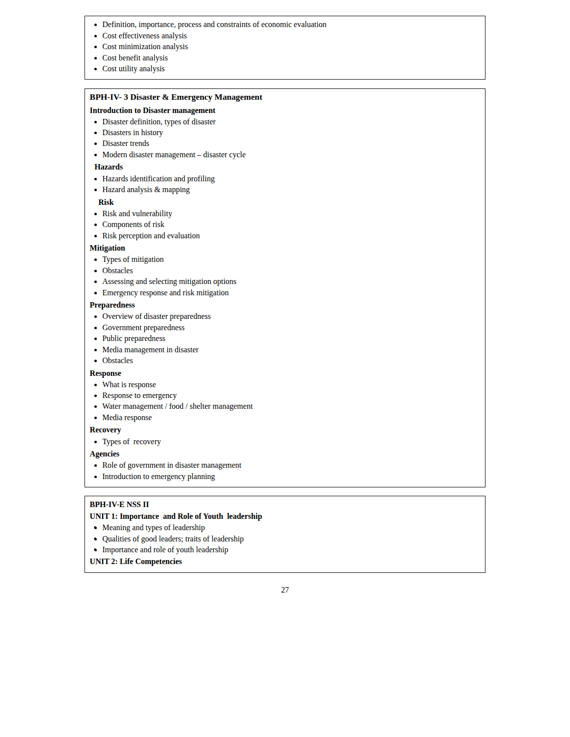Definition, importance, process and constraints of economic evaluation
Cost effectiveness analysis
Cost minimization analysis
Cost benefit analysis
Cost utility analysis
BPH-IV- 3 Disaster & Emergency Management
Introduction to Disaster management
Disaster definition, types of disaster
Disasters in history
Disaster trends
Modern disaster management – disaster cycle
Hazards
Hazards identification and profiling
Hazard analysis & mapping
Risk
Risk and vulnerability
Components of risk
Risk perception and evaluation
Mitigation
Types of mitigation
Obstacles
Assessing and selecting mitigation options
Emergency response and risk mitigation
Preparedness
Overview of disaster preparedness
Government preparedness
Public preparedness
Media management in disaster
Obstacles
Response
What is response
Response to emergency
Water management / food / shelter management
Media response
Recovery
Types of recovery
Agencies
Role of government in disaster management
Introduction to emergency planning
BPH-IV-E NSS II
UNIT 1: Importance and Role of Youth leadership
Meaning and types of leadership
Qualities of good leaders; traits of leadership
Importance and role of youth leadership
UNIT 2: Life Competencies
27